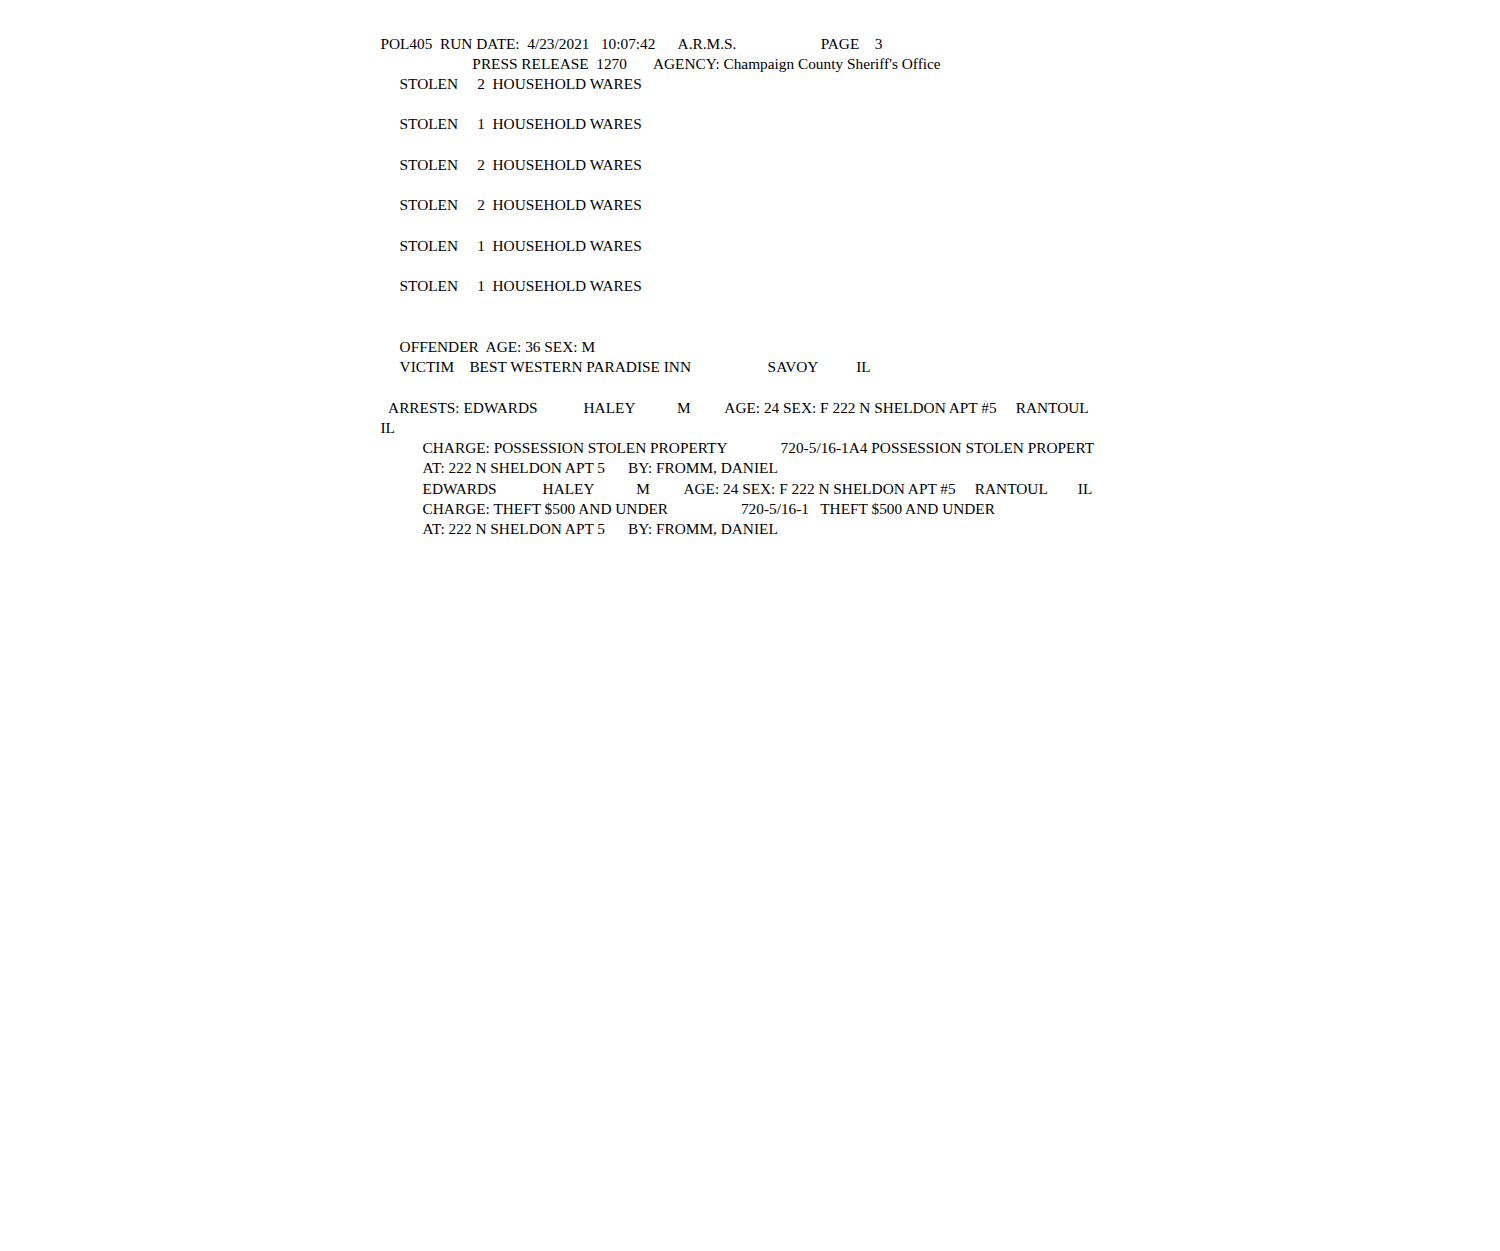POL405  RUN DATE:  4/23/2021   10:07:42      A.R.M.S.                      PAGE    3
                        PRESS RELEASE  1270       AGENCY: Champaign County Sheriff's Office
     STOLEN     2  HOUSEHOLD WARES
     STOLEN     1  HOUSEHOLD WARES
     STOLEN     2  HOUSEHOLD WARES
     STOLEN     2  HOUSEHOLD WARES
     STOLEN     1  HOUSEHOLD WARES
     STOLEN     1  HOUSEHOLD WARES
     OFFENDER  AGE: 36 SEX: M
     VICTIM    BEST WESTERN PARADISE INN                    SAVOY          IL
  ARRESTS: EDWARDS            HALEY           M         AGE: 24 SEX: F 222 N SHELDON APT #5     RANTOUL        IL
           CHARGE: POSSESSION STOLEN PROPERTY              720-5/16-1A4 POSSESSION STOLEN PROPERT
           AT: 222 N SHELDON APT 5      BY: FROMM, DANIEL
           EDWARDS            HALEY           M         AGE: 24 SEX: F 222 N SHELDON APT #5     RANTOUL        IL
           CHARGE: THEFT $500 AND UNDER                   720-5/16-1   THEFT $500 AND UNDER
           AT: 222 N SHELDON APT 5      BY: FROMM, DANIEL